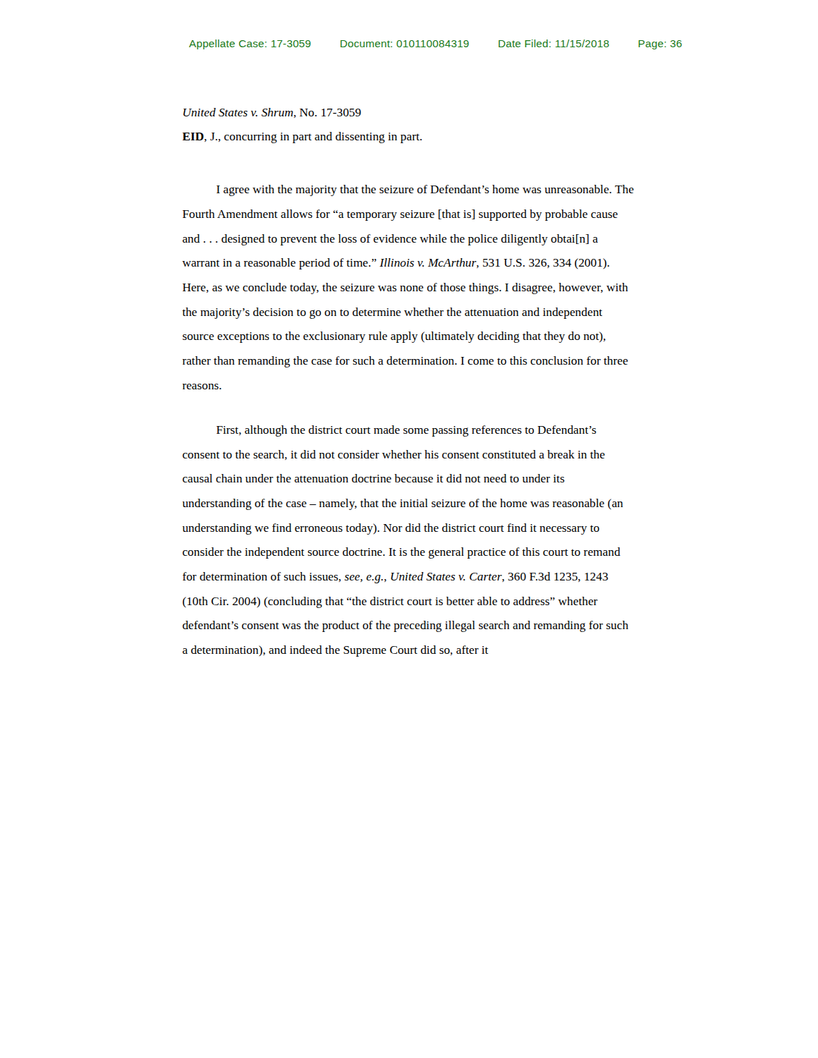Appellate Case: 17-3059 Document: 010110084319 Date Filed: 11/15/2018 Page: 36
United States v. Shrum, No. 17-3059
EID, J., concurring in part and dissenting in part.
I agree with the majority that the seizure of Defendant’s home was unreasonable. The Fourth Amendment allows for “a temporary seizure [that is] supported by probable cause and . . . designed to prevent the loss of evidence while the police diligently obtai[n] a warrant in a reasonable period of time.” Illinois v. McArthur, 531 U.S. 326, 334 (2001). Here, as we conclude today, the seizure was none of those things. I disagree, however, with the majority’s decision to go on to determine whether the attenuation and independent source exceptions to the exclusionary rule apply (ultimately deciding that they do not), rather than remanding the case for such a determination. I come to this conclusion for three reasons.
First, although the district court made some passing references to Defendant’s consent to the search, it did not consider whether his consent constituted a break in the causal chain under the attenuation doctrine because it did not need to under its understanding of the case – namely, that the initial seizure of the home was reasonable (an understanding we find erroneous today). Nor did the district court find it necessary to consider the independent source doctrine. It is the general practice of this court to remand for determination of such issues, see, e.g., United States v. Carter, 360 F.3d 1235, 1243 (10th Cir. 2004) (concluding that “the district court is better able to address” whether defendant’s consent was the product of the preceding illegal search and remanding for such a determination), and indeed the Supreme Court did so, after it